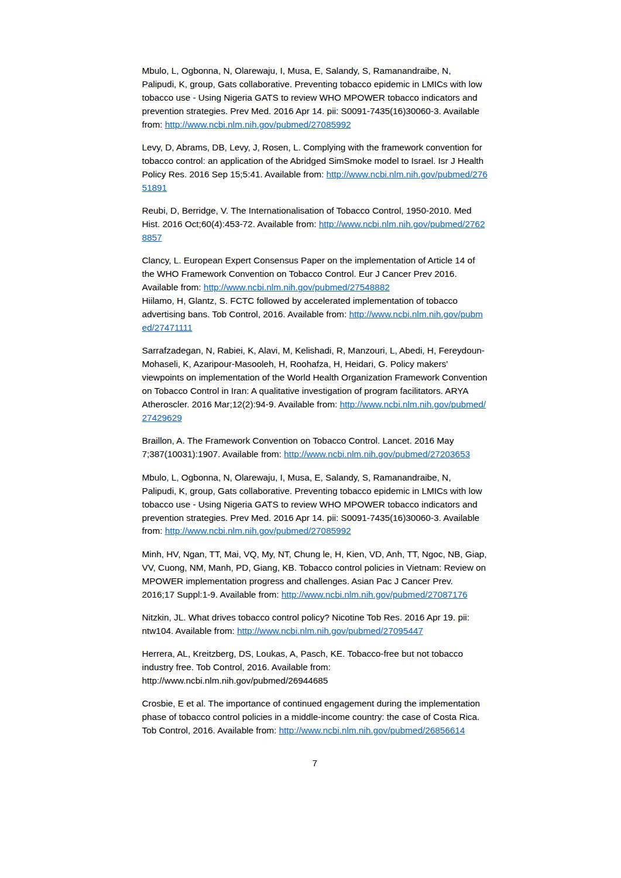Mbulo, L, Ogbonna, N, Olarewaju, I, Musa, E, Salandy, S, Ramanandraibe, N, Palipudi, K, group, Gats collaborative. Preventing tobacco epidemic in LMICs with low tobacco use - Using Nigeria GATS to review WHO MPOWER tobacco indicators and prevention strategies. Prev Med. 2016 Apr 14. pii: S0091-7435(16)30060-3. Available from: http://www.ncbi.nlm.nih.gov/pubmed/27085992
Levy, D, Abrams, DB, Levy, J, Rosen, L. Complying with the framework convention for tobacco control: an application of the Abridged SimSmoke model to Israel. Isr J Health Policy Res. 2016 Sep 15;5:41. Available from: http://www.ncbi.nlm.nih.gov/pubmed/27651891
Reubi, D, Berridge, V. The Internationalisation of Tobacco Control, 1950-2010. Med Hist. 2016 Oct;60(4):453-72. Available from: http://www.ncbi.nlm.nih.gov/pubmed/27628857
Clancy, L. European Expert Consensus Paper on the implementation of Article 14 of the WHO Framework Convention on Tobacco Control. Eur J Cancer Prev 2016. Available from: http://www.ncbi.nlm.nih.gov/pubmed/27548882
Hiilamo, H, Glantz, S. FCTC followed by accelerated implementation of tobacco advertising bans. Tob Control, 2016. Available from: http://www.ncbi.nlm.nih.gov/pubmed/27471111
Sarrafzadegan, N, Rabiei, K, Alavi, M, Kelishadi, R, Manzouri, L, Abedi, H, Fereydoun-Mohaseli, K, Azaripour-Masooleh, H, Roohafza, H, Heidari, G. Policy makers' viewpoints on implementation of the World Health Organization Framework Convention on Tobacco Control in Iran: A qualitative investigation of program facilitators. ARYA Atheroscler. 2016 Mar;12(2):94-9. Available from: http://www.ncbi.nlm.nih.gov/pubmed/27429629
Braillon, A. The Framework Convention on Tobacco Control. Lancet. 2016 May 7;387(10031):1907. Available from: http://www.ncbi.nlm.nih.gov/pubmed/27203653
Mbulo, L, Ogbonna, N, Olarewaju, I, Musa, E, Salandy, S, Ramanandraibe, N, Palipudi, K, group, Gats collaborative. Preventing tobacco epidemic in LMICs with low tobacco use - Using Nigeria GATS to review WHO MPOWER tobacco indicators and prevention strategies. Prev Med. 2016 Apr 14. pii: S0091-7435(16)30060-3. Available from: http://www.ncbi.nlm.nih.gov/pubmed/27085992
Minh, HV, Ngan, TT, Mai, VQ, My, NT, Chung le, H, Kien, VD, Anh, TT, Ngoc, NB, Giap, VV, Cuong, NM, Manh, PD, Giang, KB. Tobacco control policies in Vietnam: Review on MPOWER implementation progress and challenges. Asian Pac J Cancer Prev. 2016;17 Suppl:1-9. Available from: http://www.ncbi.nlm.nih.gov/pubmed/27087176
Nitzkin, JL. What drives tobacco control policy? Nicotine Tob Res. 2016 Apr 19. pii: ntw104. Available from: http://www.ncbi.nlm.nih.gov/pubmed/27095447
Herrera, AL, Kreitzberg, DS, Loukas, A, Pasch, KE. Tobacco-free but not tobacco industry free. Tob Control, 2016. Available from: http://www.ncbi.nlm.nih.gov/pubmed/26944685
Crosbie, E et al. The importance of continued engagement during the implementation phase of tobacco control policies in a middle-income country: the case of Costa Rica. Tob Control, 2016. Available from: http://www.ncbi.nlm.nih.gov/pubmed/26856614
7